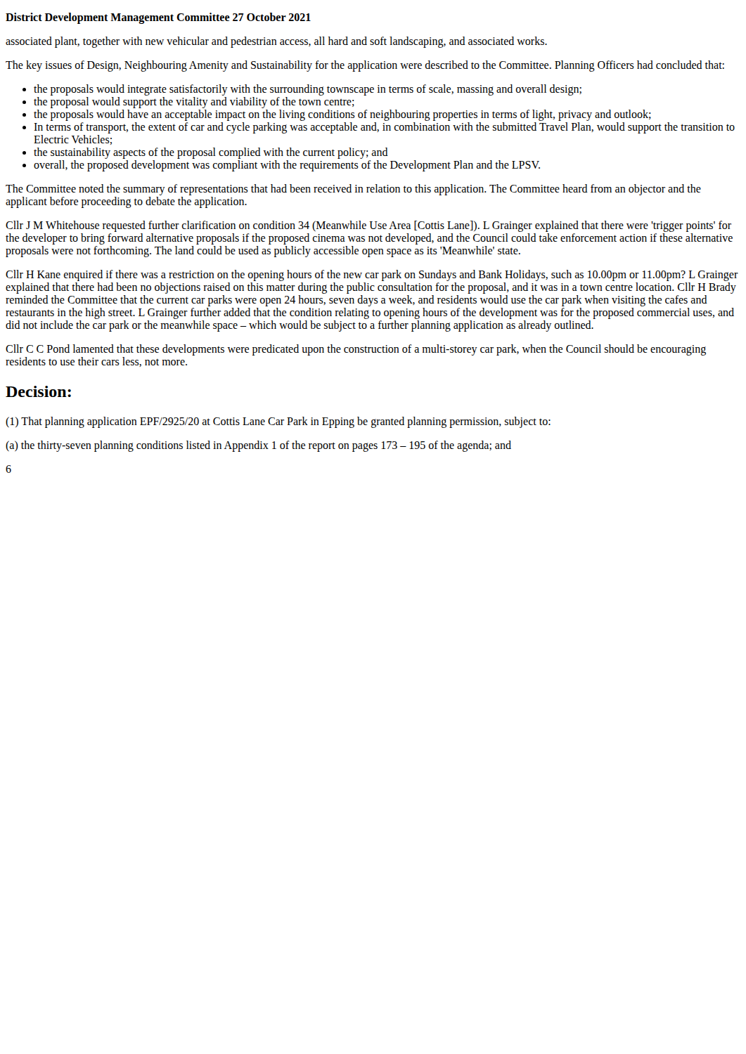District Development Management Committee 27 October 2021
associated plant, together with new vehicular and pedestrian access, all hard and soft landscaping, and associated works.
The key issues of Design, Neighbouring Amenity and Sustainability for the application were described to the Committee. Planning Officers had concluded that:
the proposals would integrate satisfactorily with the surrounding townscape in terms of scale, massing and overall design;
the proposal would support the vitality and viability of the town centre;
the proposals would have an acceptable impact on the living conditions of neighbouring properties in terms of light, privacy and outlook;
In terms of transport, the extent of car and cycle parking was acceptable and, in combination with the submitted Travel Plan, would support the transition to Electric Vehicles;
the sustainability aspects of the proposal complied with the current policy; and
overall, the proposed development was compliant with the requirements of the Development Plan and the LPSV.
The Committee noted the summary of representations that had been received in relation to this application. The Committee heard from an objector and the applicant before proceeding to debate the application.
Cllr J M Whitehouse requested further clarification on condition 34 (Meanwhile Use Area [Cottis Lane]). L Grainger explained that there were 'trigger points' for the developer to bring forward alternative proposals if the proposed cinema was not developed, and the Council could take enforcement action if these alternative proposals were not forthcoming. The land could be used as publicly accessible open space as its 'Meanwhile' state.
Cllr H Kane enquired if there was a restriction on the opening hours of the new car park on Sundays and Bank Holidays, such as 10.00pm or 11.00pm? L Grainger explained that there had been no objections raised on this matter during the public consultation for the proposal, and it was in a town centre location. Cllr H Brady reminded the Committee that the current car parks were open 24 hours, seven days a week, and residents would use the car park when visiting the cafes and restaurants in the high street. L Grainger further added that the condition relating to opening hours of the development was for the proposed commercial uses, and did not include the car park or the meanwhile space – which would be subject to a further planning application as already outlined.
Cllr C C Pond lamented that these developments were predicated upon the construction of a multi-storey car park, when the Council should be encouraging residents to use their cars less, not more.
Decision:
(1) That planning application EPF/2925/20 at Cottis Lane Car Park in Epping be granted planning permission, subject to:
(a) the thirty-seven planning conditions listed in Appendix 1 of the report on pages 173 – 195 of the agenda; and
6